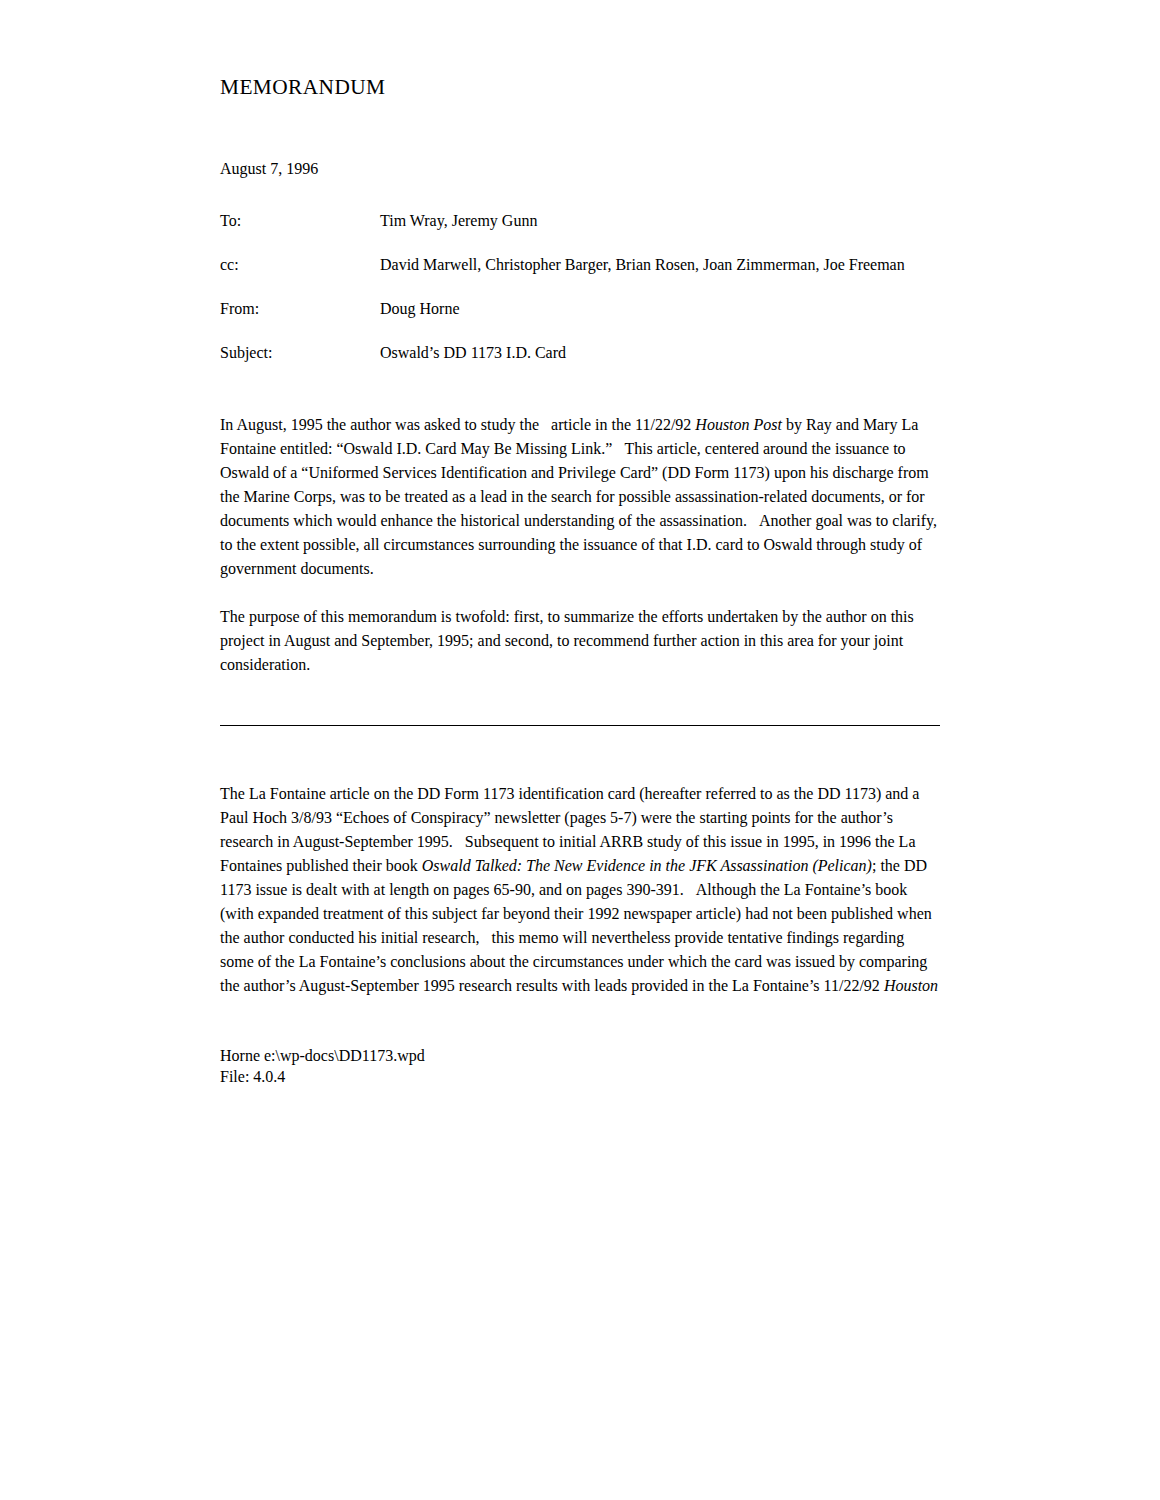MEMORANDUM
August 7, 1996
| To: | Tim Wray, Jeremy Gunn |
| cc: | David Marwell, Christopher Barger, Brian Rosen, Joan Zimmerman, Joe Freeman |
| From: | Doug Horne |
| Subject: | Oswald’s DD 1173 I.D. Card |
In August, 1995 the author was asked to study the article in the 11/22/92 Houston Post by Ray and Mary La Fontaine entitled: “Oswald I.D. Card May Be Missing Link.” This article, centered around the issuance to Oswald of a “Uniformed Services Identification and Privilege Card” (DD Form 1173) upon his discharge from the Marine Corps, was to be treated as a lead in the search for possible assassination-related documents, or for documents which would enhance the historical understanding of the assassination. Another goal was to clarify, to the extent possible, all circumstances surrounding the issuance of that I.D. card to Oswald through study of government documents.
The purpose of this memorandum is twofold: first, to summarize the efforts undertaken by the author on this project in August and September, 1995; and second, to recommend further action in this area for your joint consideration.
The La Fontaine article on the DD Form 1173 identification card (hereafter referred to as the DD 1173) and a Paul Hoch 3/8/93 “Echoes of Conspiracy” newsletter (pages 5-7) were the starting points for the author’s research in August-September 1995. Subsequent to initial ARRB study of this issue in 1995, in 1996 the La Fontaines published their book Oswald Talked: The New Evidence in the JFK Assassination (Pelican); the DD 1173 issue is dealt with at length on pages 65-90, and on pages 390-391. Although the La Fontaine’s book (with expanded treatment of this subject far beyond their 1992 newspaper article) had not been published when the author conducted his initial research, this memo will nevertheless provide tentative findings regarding some of the La Fontaine’s conclusions about the circumstances under which the card was issued by comparing the author’s August-September 1995 research results with leads provided in the La Fontaine’s 11/22/92 Houston
Horne e:\wp-docs\DD1173.wpd
File: 4.0.4